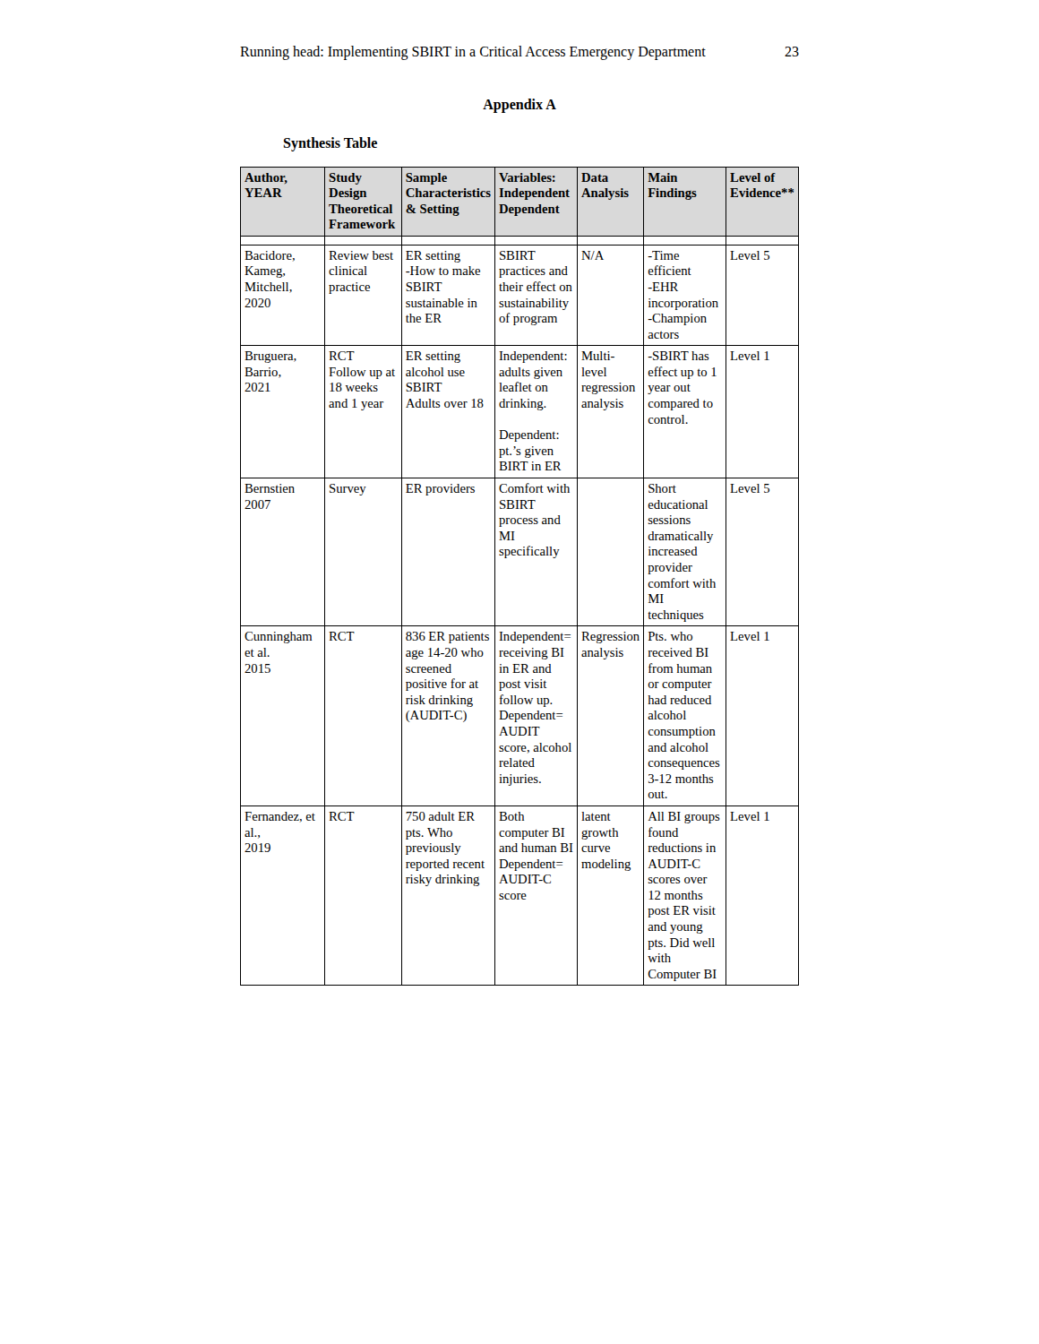Running head: Implementing SBIRT in a Critical Access Emergency Department 23
Appendix A
Synthesis Table
| Author, YEAR | Study Design Theoretical Framework | Sample Characteristics & Setting | Variables: Independent Dependent | Data Analysis | Main Findings | Level of Evidence** |
| --- | --- | --- | --- | --- | --- | --- |
| Bacidore, Kameg, Mitchell, 2020 | Review best clinical practice | ER setting -How to make SBIRT sustainable in the ER | SBIRT practices and their effect on sustainability of program | N/A | -Time efficient -EHR incorporation -Champion actors | Level 5 |
| Bruguera, Barrio, 2021 | RCT Follow up at 18 weeks and 1 year | ER setting alcohol use SBIRT Adults over 18 | Independent: adults given leaflet on drinking. Dependent: pt.’s given BIRT in ER | Multi-level regression analysis | -SBIRT has effect up to 1 year out compared to control. | Level 1 |
| Bernstien 2007 | Survey | ER providers | Comfort with SBIRT process and MI specifically | | Short educational sessions dramatically increased provider comfort with MI techniques | Level 5 |
| Cunningham et al. 2015 | RCT | 836 ER patients age 14-20 who screened positive for at risk drinking (AUDIT-C) | Independent= receiving BI in ER and post visit follow up. Dependent= AUDIT score, alcohol related injuries. | Regression analysis | Pts. who received BI from human or computer had reduced alcohol consumption and alcohol consequences 3-12 months out. | Level 1 |
| Fernandez, et al., 2019 | RCT | 750 adult ER pts. Who previously reported recent risky drinking | Both computer BI and human BI Dependent= AUDIT-C score | latent growth curve modeling | All BI groups found reductions in AUDIT-C scores over 12 months post ER visit and young pts. Did well with Computer BI | Level 1 |